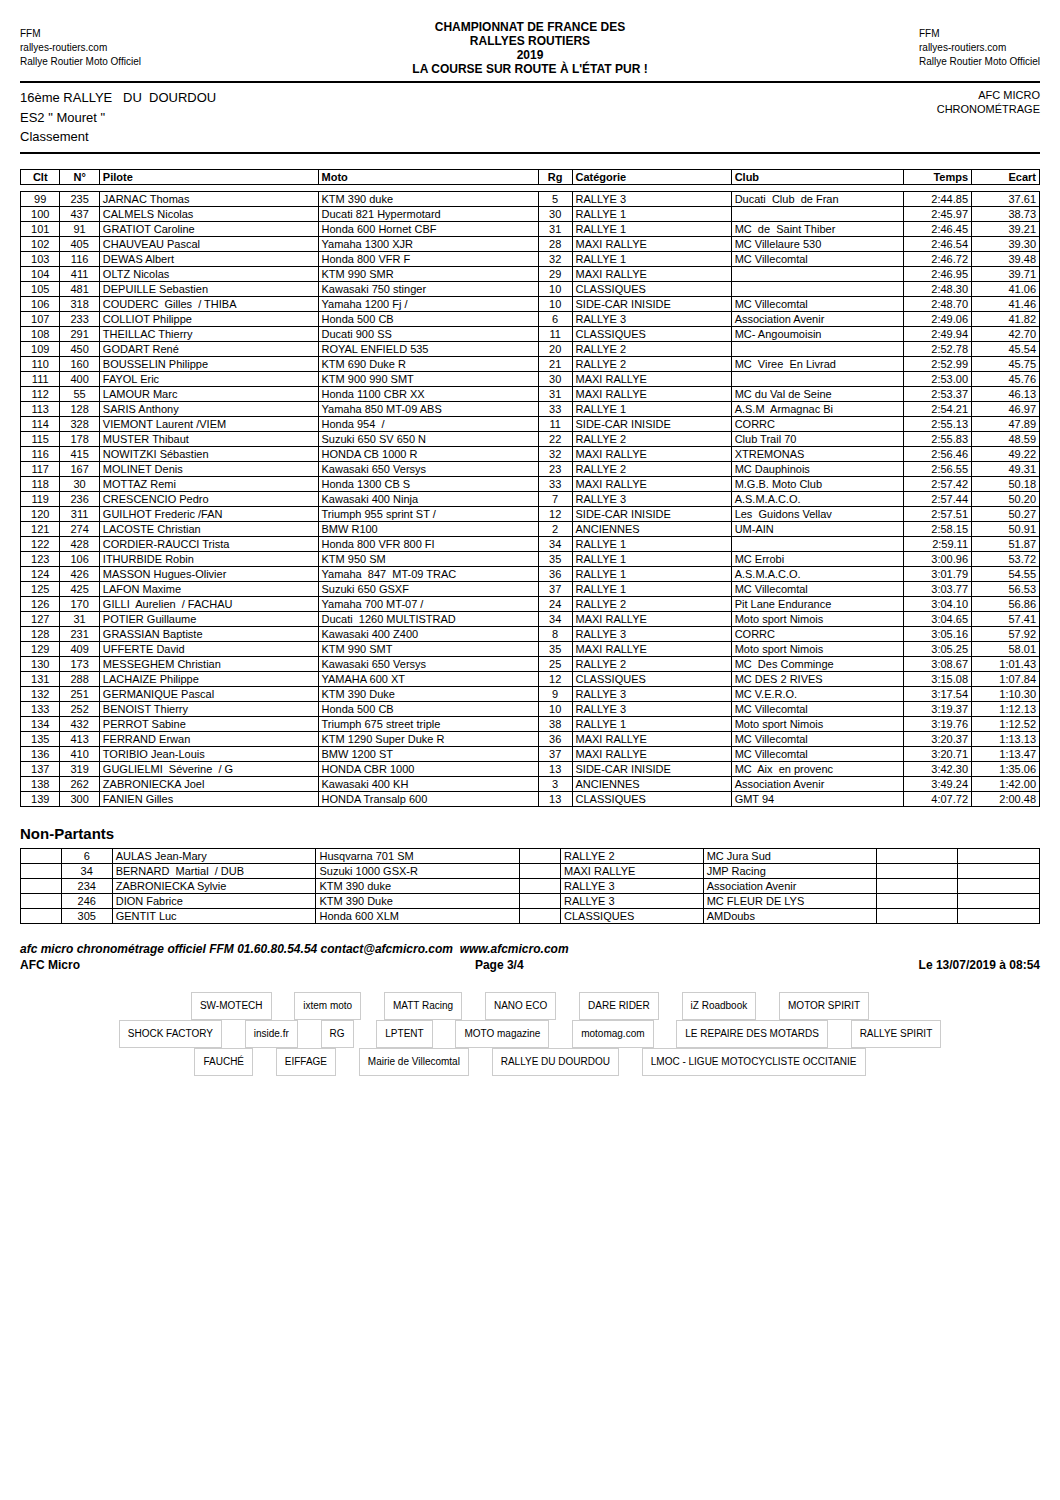FFM
rallyes-routiers.com
Rallye Routier Moto Officiel
CHAMPIONNAT DE FRANCE DES
RALLYES ROUTIERS
2019
LA COURSE SUR ROUTE À L'ÉTAT PUR !
FFM
rallyes-routiers.com
Rallye Routier Moto Officiel
16ème RALLYE DU DOURDOU
ES2 " Mouret "
Classement
AFC MICRO
CHRONOMÉTRAGE
| Clt | N° | Pilote | Moto | Rg | Catégorie | Club | Temps | Ecart |
| --- | --- | --- | --- | --- | --- | --- | --- | --- |
| 99 | 235 | JARNAC Thomas | KTM 390 duke | 5 | RALLYE 3 | Ducati Club de Fran | 2:44.85 | 37.61 |
| 100 | 437 | CALMELS Nicolas | Ducati 821 Hypermotard | 30 | RALLYE 1 | | 2:45.97 | 38.73 |
| 101 | 91 | GRATIOT Caroline | Honda 600 Hornet CBF | 31 | RALLYE 1 | MC de Saint Thiber | 2:46.45 | 39.21 |
| 102 | 405 | CHAUVEAU Pascal | Yamaha 1300 XJR | 28 | MAXI RALLYE | MC Villelaure 530 | 2:46.54 | 39.30 |
| 103 | 116 | DEWAS Albert | Honda 800 VFR F | 32 | RALLYE 1 | MC Villecomtal | 2:46.72 | 39.48 |
| 104 | 411 | OLTZ Nicolas | KTM 990 SMR | 29 | MAXI RALLYE | | 2:46.95 | 39.71 |
| 105 | 481 | DEPUILLE Sebastien | Kawasaki 750 stinger | 10 | CLASSIQUES | | 2:48.30 | 41.06 |
| 106 | 318 | COUDERC Gilles / THIBA | Yamaha 1200 Fj / | 10 | SIDE-CAR INISIDE | MC Villecomtal | 2:48.70 | 41.46 |
| 107 | 233 | COLLIOT Philippe | Honda 500 CB | 6 | RALLYE 3 | Association Avenir | 2:49.06 | 41.82 |
| 108 | 291 | THEILLAC Thierry | Ducati 900 SS | 11 | CLASSIQUES | MC- Angoumoisin | 2:49.94 | 42.70 |
| 109 | 450 | GODART René | ROYAL ENFIELD 535 | 20 | RALLYE 2 | | 2:52.78 | 45.54 |
| 110 | 160 | BOUSSELIN Philippe | KTM 690 Duke R | 21 | RALLYE 2 | MC Viree En Livrad | 2:52.99 | 45.75 |
| 111 | 400 | FAYOL Eric | KTM 900 990 SMT | 30 | MAXI RALLYE | | 2:53.00 | 45.76 |
| 112 | 55 | LAMOUR Marc | Honda 1100 CBR XX | 31 | MAXI RALLYE | MC du Val de Seine | 2:53.37 | 46.13 |
| 113 | 128 | SARIS Anthony | Yamaha 850 MT-09 ABS | 33 | RALLYE 1 | A.S.M Armagnac Bi | 2:54.21 | 46.97 |
| 114 | 328 | VIEMONT Laurent /VIEM | Honda 954 / | 11 | SIDE-CAR INISIDE | CORRC | 2:55.13 | 47.89 |
| 115 | 178 | MUSTER Thibaut | Suzuki 650 SV 650 N | 22 | RALLYE 2 | Club Trail 70 | 2:55.83 | 48.59 |
| 116 | 415 | NOWITZKI Sébastien | HONDA CB 1000 R | 32 | MAXI RALLYE | XTREMONAS | 2:56.46 | 49.22 |
| 117 | 167 | MOLINET Denis | Kawasaki 650 Versys | 23 | RALLYE 2 | MC Dauphinois | 2:56.55 | 49.31 |
| 118 | 30 | MOTTAZ Remi | Honda 1300 CB S | 33 | MAXI RALLYE | M.G.B. Moto Club | 2:57.42 | 50.18 |
| 119 | 236 | CRESCENCIO Pedro | Kawasaki 400 Ninja | 7 | RALLYE 3 | A.S.M.A.C.O. | 2:57.44 | 50.20 |
| 120 | 311 | GUILHOT Frederic /FAN | Triumph 955 sprint ST / | 12 | SIDE-CAR INISIDE | Les Guidons Vellav | 2:57.51 | 50.27 |
| 121 | 274 | LACOSTE Christian | BMW R100 | 2 | ANCIENNES | UM-AIN | 2:58.15 | 50.91 |
| 122 | 428 | CORDIER-RAUCCI Trista | Honda 800 VFR 800 FI | 34 | RALLYE 1 | | 2:59.11 | 51.87 |
| 123 | 106 | ITHURBIDE Robin | KTM 950 SM | 35 | RALLYE 1 | MC Errobi | 3:00.96 | 53.72 |
| 124 | 426 | MASSON Hugues-Olivier | Yamaha 847 MT-09 TRAC | 36 | RALLYE 1 | A.S.M.A.C.O. | 3:01.79 | 54.55 |
| 125 | 425 | LAFON Maxime | Suzuki 650 GSXF | 37 | RALLYE 1 | MC Villecomtal | 3:03.77 | 56.53 |
| 126 | 170 | GILLI Aurelien / FACHAU | Yamaha 700 MT-07 / | 24 | RALLYE 2 | Pit Lane Endurance | 3:04.10 | 56.86 |
| 127 | 31 | POTIER Guillaume | Ducati 1260 MULTISTRAD | 34 | MAXI RALLYE | Moto sport Nimois | 3:04.65 | 57.41 |
| 128 | 231 | GRASSIAN Baptiste | Kawasaki 400 Z400 | 8 | RALLYE 3 | CORRC | 3:05.16 | 57.92 |
| 129 | 409 | UFFERTE David | KTM 990 SMT | 35 | MAXI RALLYE | Moto sport Nimois | 3:05.25 | 58.01 |
| 130 | 173 | MESSEGHEM Christian | Kawasaki 650 Versys | 25 | RALLYE 2 | MC Des Comminge | 3:08.67 | 1:01.43 |
| 131 | 288 | LACHAIZE Philippe | YAMAHA 600 XT | 12 | CLASSIQUES | MC DES 2 RIVES | 3:15.08 | 1:07.84 |
| 132 | 251 | GERMANIQUE Pascal | KTM 390 Duke | 9 | RALLYE 3 | MC V.E.R.O. | 3:17.54 | 1:10.30 |
| 133 | 252 | BENOIST Thierry | Honda 500 CB | 10 | RALLYE 3 | MC Villecomtal | 3:19.37 | 1:12.13 |
| 134 | 432 | PERROT Sabine | Triumph 675 street triple | 38 | RALLYE 1 | Moto sport Nimois | 3:19.76 | 1:12.52 |
| 135 | 413 | FERRAND Erwan | KTM 1290 Super Duke R | 36 | MAXI RALLYE | MC Villecomtal | 3:20.37 | 1:13.13 |
| 136 | 410 | TORIBIO Jean-Louis | BMW 1200 ST | 37 | MAXI RALLYE | MC Villecomtal | 3:20.71 | 1:13.47 |
| 137 | 319 | GUGLIELMI Séverine / G | HONDA CBR 1000 | 13 | SIDE-CAR INISIDE | MC Aix en provenc | 3:42.30 | 1:35.06 |
| 138 | 262 | ZABRONIECKA Joel | Kawasaki 400 KH | 3 | ANCIENNES | Association Avenir | 3:49.24 | 1:42.00 |
| 139 | 300 | FANIEN Gilles | HONDA Transalp 600 | 13 | CLASSIQUES | GMT 94 | 4:07.72 | 2:00.48 |
Non-Partants
| | 6 | AULAS Jean-Mary | Husqvarna 701 SM | | RALLYE 2 | MC Jura Sud | | |
| | 34 | BERNARD Martial / DUB | Suzuki 1000 GSX-R | | MAXI RALLYE | JMP Racing | | |
| | 234 | ZABRONIECKA Sylvie | KTM 390 duke | | RALLYE 3 | Association Avenir | | |
| | 246 | DION Fabrice | KTM 390 Duke | | RALLYE 3 | MC FLEUR DE LYS | | |
| | 305 | GENTIT Luc | Honda 600 XLM | | CLASSIQUES | AMDoubs | | |
afc micro chronométrage officiel FFM 01.60.80.54.54 contact@afcmicro.com www.afcmicro.com
AFC Micro Page 3/4 Le 13/07/2019 à 08:54
SW-MOTECH ixtem moto MATT Racing NANO ECO DARE RIDER iZ Roadbook MOTOR SPIRIT
SHOCK FACTORY inside.fr RG LPTENT MOTO magazine motomag.com LE REPAIRE DES MOTARDS RALLYE SPIRIT
FAUCHÉ EIFFAGE Mairie de Villecomtal RALLYE DU DOURDOU LMOC - LIGUE MOTOCYCLISTE OCCITANIE